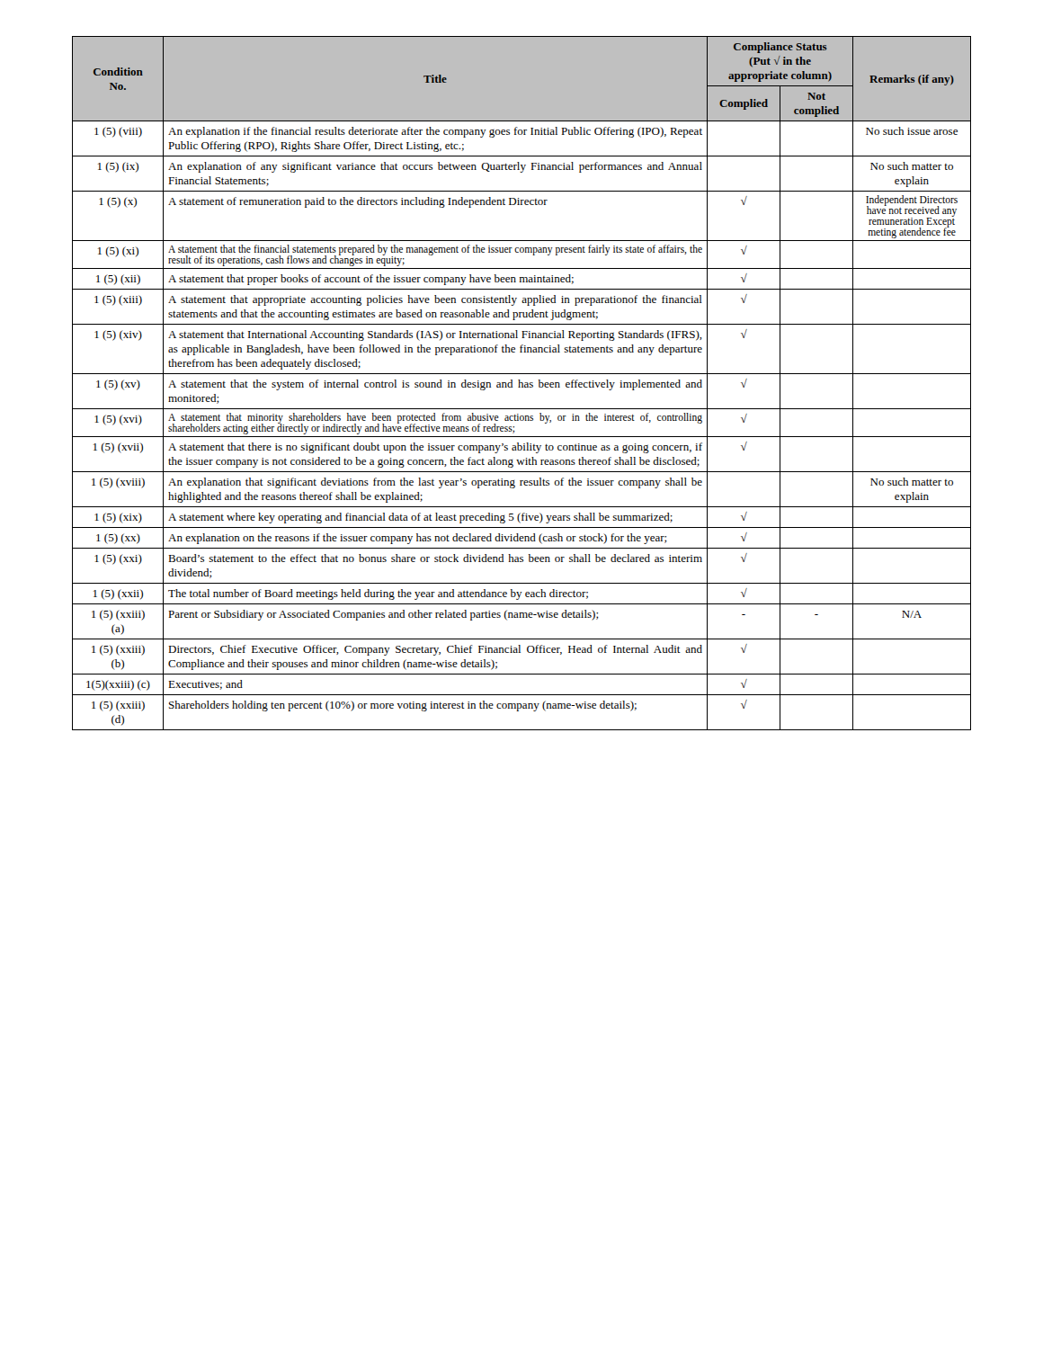| Condition No. | Title | Compliance Status (Put √ in the appropriate column) | Remarks (if any) |
| --- | --- | --- | --- |
| Complied | Not complied |
| 1 (5) (viii) | An explanation if the financial results deteriorate after the company goes for Initial Public Offering (IPO), Repeat Public Offering (RPO), Rights Share Offer, Direct Listing, etc.; | | | No such issue arose |
| 1 (5) (ix) | An explanation of any significant variance that occurs between Quarterly Financial performances and Annual Financial Statements; | | | No such matter to explain |
| 1 (5) (x) | A statement of remuneration paid to the directors including Independent Director | √ | | Independent Directors have not received any remuneration Except meting atendence fee |
| 1 (5) (xi) | A statement that the financial statements prepared by the management of the issuer company present fairly its state of affairs, the result of its operations, cash flows and changes in equity; | √ | | |
| 1 (5) (xii) | A statement that proper books of account of the issuer company have been maintained; | √ | | |
| 1 (5) (xiii) | A statement that appropriate accounting policies have been consistently applied in preparationof the financial statements and that the accounting estimates are based on reasonable and prudent judgment; | √ | | |
| 1 (5) (xiv) | A statement that International Accounting Standards (IAS) or International Financial Reporting Standards (IFRS), as applicable in Bangladesh, have been followed in the preparationof the financial statements and any departure therefrom has been adequately disclosed; | √ | | |
| 1 (5) (xv) | A statement that the system of internal control is sound in design and has been effectively implemented and monitored; | √ | | |
| 1 (5) (xvi) | A statement that minority shareholders have been protected from abusive actions by, or in the interest of, controlling shareholders acting either directly or indirectly and have effective means of redress; | √ | | |
| 1 (5) (xvii) | A statement that there is no significant doubt upon the issuer company’s ability to continue as a going concern, if the issuer company is not considered to be a going concern, the fact along with reasons thereof shall be disclosed; | √ | | |
| 1 (5) (xviii) | An explanation that significant deviations from the last year’s operating results of the issuer company shall be highlighted and the reasons thereof shall be explained; | | | No such matter to explain |
| 1 (5) (xix) | A statement where key operating and financial data of at least preceding 5 (five) years shall be summarized; | √ | | |
| 1 (5) (xx) | An explanation on the reasons if the issuer company has not declared dividend (cash or stock) for the year; | √ | | |
| 1 (5) (xxi) | Board’s statement to the effect that no bonus share or stock dividend has been or shall be declared as interim dividend; | √ | | |
| 1 (5) (xxii) | The total number of Board meetings held during the year and attendance by each director; | √ | | |
| 1 (5) (xxiii) (a) | Parent or Subsidiary or Associated Companies and other related parties (name-wise details); | - | - | N/A |
| 1 (5) (xxiii) (b) | Directors, Chief Executive Officer, Company Secretary, Chief Financial Officer, Head of Internal Audit and Compliance and their spouses and minor children (name-wise details); | √ | | |
| 1(5)(xxiii) (c) | Executives; and | √ | | |
| 1 (5) (xxiii) (d) | Shareholders holding ten percent (10%) or more voting interest in the company (name-wise details); | √ | | |